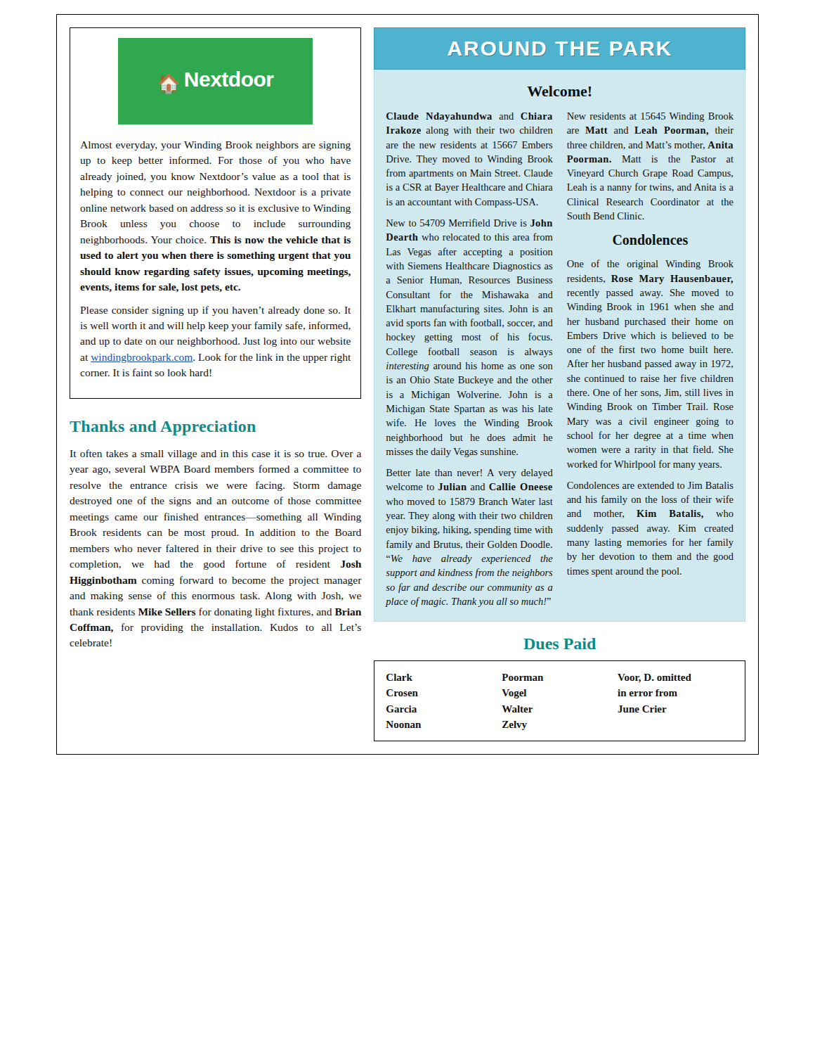🏠Nextdoor
Almost everyday, your Winding Brook neighbors are signing up to keep better informed. For those of you who have already joined, you know Nextdoor’s value as a tool that is helping to connect our neighborhood. Nextdoor is a private online network based on address so it is exclusive to Winding Brook unless you choose to include surrounding neighborhoods. Your choice. This is now the vehicle that is used to alert you when there is something urgent that you should know regarding safety issues, upcoming meetings, events, items for sale, lost pets, etc.
Please consider signing up if you haven’t already done so. It is well worth it and will help keep your family safe, informed, and up to date on our neighborhood. Just log into our website at windingbrookpark.com. Look for the link in the upper right corner. It is faint so look hard!
Thanks and Appreciation
It often takes a small village and in this case it is so true. Over a year ago, several WBPA Board members formed a committee to resolve the entrance crisis we were facing. Storm damage destroyed one of the signs and an outcome of those committee meetings came our finished entrances—something all Winding Brook residents can be most proud. In addition to the Board members who never faltered in their drive to see this project to completion, we had the good fortune of resident Josh Higginbotham coming forward to become the project manager and making sense of this enormous task. Along with Josh, we thank residents Mike Sellers for donating light fixtures, and Brian Coffman, for providing the installation. Kudos to all Let’s celebrate!
AROUND THE PARK
Welcome!
Claude Ndayahundwa and Chiara Irakoze along with their two children are the new residents at 15667 Embers Drive. They moved to Winding Brook from apartments on Main Street. Claude is a CSR at Bayer Healthcare and Chiara is an accountant with Compass-USA.
New to 54709 Merrifield Drive is John Dearth who relocated to this area from Las Vegas after accepting a position with Siemens Healthcare Diagnostics as a Senior Human, Resources Business Consultant for the Mishawaka and Elkhart manufacturing sites. John is an avid sports fan with football, soccer, and hockey getting most of his focus. College football season is always interesting around his home as one son is an Ohio State Buckeye and the other is a Michigan Wolverine. John is a Michigan State Spartan as was his late wife. He loves the Winding Brook neighborhood but he does admit he misses the daily Vegas sunshine.
Better late than never! A very delayed welcome to Julian and Callie Oneese who moved to 15879 Branch Water last year. They along with their two children enjoy biking, hiking, spending time with family and Brutus, their Golden Doodle. “We have already experienced the support and kindness from the neighbors so far and describe our community as a place of magic. Thank you all so much!”
New residents at 15645 Winding Brook are Matt and Leah Poorman, their three children, and Matt’s mother, Anita Poorman. Matt is the Pastor at Vineyard Church Grape Road Campus, Leah is a nanny for twins, and Anita is a Clinical Research Coordinator at the South Bend Clinic.
Condolences
One of the original Winding Brook residents, Rose Mary Hausenbauer, recently passed away. She moved to Winding Brook in 1961 when she and her husband purchased their home on Embers Drive which is believed to be one of the first two home built here. After her husband passed away in 1972, she continued to raise her five children there. One of her sons, Jim, still lives in Winding Brook on Timber Trail. Rose Mary was a civil engineer going to school for her degree at a time when women were a rarity in that field. She worked for Whirlpool for many years.
Condolences are extended to Jim Batalis and his family on the loss of their wife and mother, Kim Batalis, who suddenly passed away. Kim created many lasting memories for her family by her devotion to them and the good times spent around the pool.
Dues Paid
| Clark | Poorman | Voor, D. omitted |
| Crosen | Vogel | in error from |
| Garcia | Walter | June Crier |
| Noonan | Zelvy | |